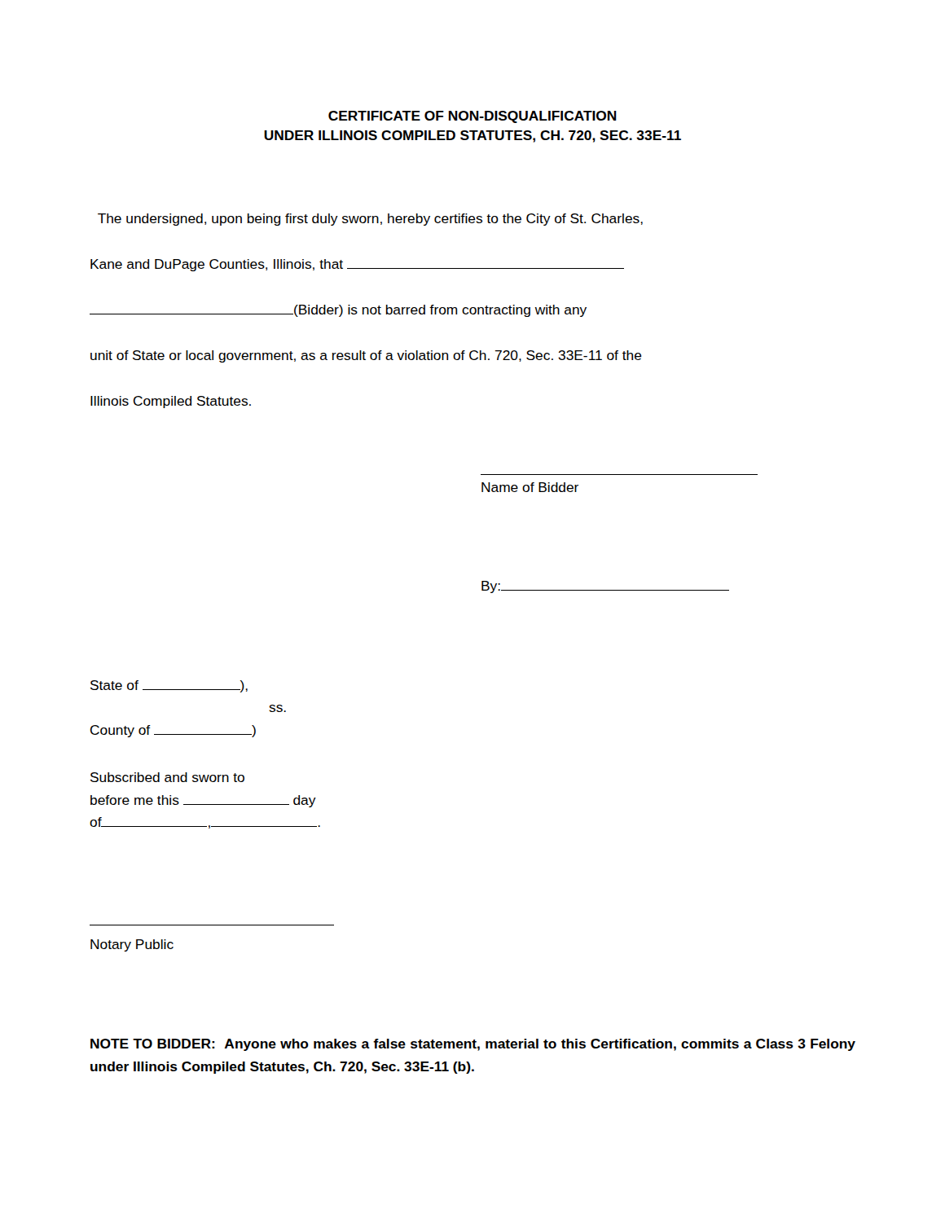CERTIFICATE OF NON-DISQUALIFICATION
UNDER ILLINOIS COMPILED STATUTES, CH. 720, SEC. 33E-11
The undersigned, upon being first duly sworn, hereby certifies to the City of St. Charles,
Kane and DuPage Counties, Illinois, that
(Bidder) is not barred from contracting with any
unit of State or local government, as a result of a violation of Ch. 720, Sec. 33E-11 of the
Illinois Compiled Statutes.
Name of Bidder
By:
State of ),
ss.
County of )
Subscribed and sworn to
before me this day
of , .
Notary Public
NOTE TO BIDDER: Anyone who makes a false statement, material to this Certification, commits a Class 3 Felony under Illinois Compiled Statutes, Ch. 720, Sec. 33E-11 (b).